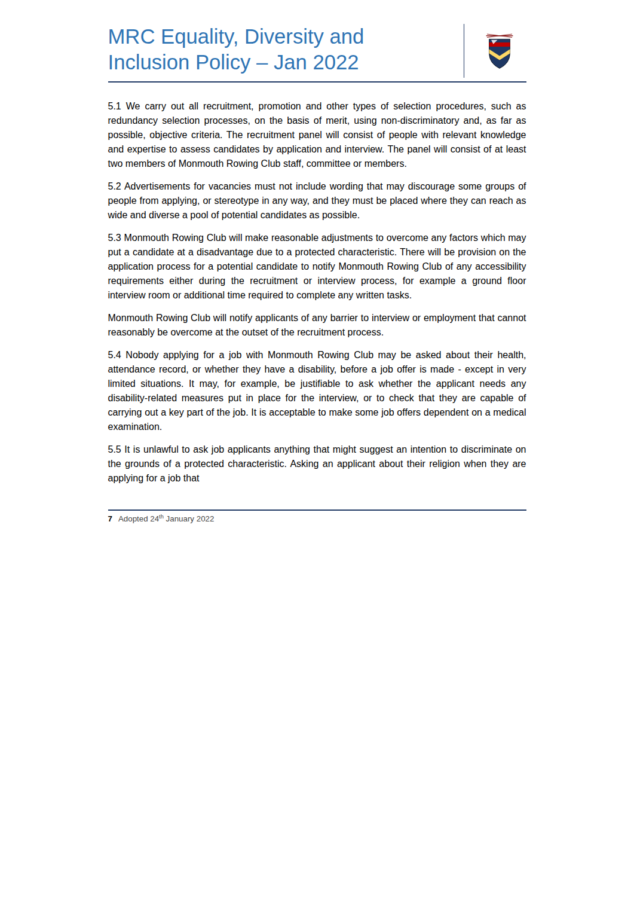MRC Equality, Diversity and Inclusion Policy – Jan 2022
5.1 We carry out all recruitment, promotion and other types of selection procedures, such as redundancy selection processes, on the basis of merit, using non-discriminatory and, as far as possible, objective criteria. The recruitment panel will consist of people with relevant knowledge and expertise to assess candidates by application and interview. The panel will consist of at least two members of Monmouth Rowing Club staff, committee or members.
5.2 Advertisements for vacancies must not include wording that may discourage some groups of people from applying, or stereotype in any way, and they must be placed where they can reach as wide and diverse a pool of potential candidates as possible.
5.3 Monmouth Rowing Club will make reasonable adjustments to overcome any factors which may put a candidate at a disadvantage due to a protected characteristic. There will be provision on the application process for a potential candidate to notify Monmouth Rowing Club of any accessibility requirements either during the recruitment or interview process, for example a ground floor interview room or additional time required to complete any written tasks.
Monmouth Rowing Club will notify applicants of any barrier to interview or employment that cannot reasonably be overcome at the outset of the recruitment process.
5.4 Nobody applying for a job with Monmouth Rowing Club may be asked about their health, attendance record, or whether they have a disability, before a job offer is made - except in very limited situations. It may, for example, be justifiable to ask whether the applicant needs any disability-related measures put in place for the interview, or to check that they are capable of carrying out a key part of the job. It is acceptable to make some job offers dependent on a medical examination.
5.5 It is unlawful to ask job applicants anything that might suggest an intention to discriminate on the grounds of a protected characteristic. Asking an applicant about their religion when they are applying for a job that
7 Adopted 24th January 2022